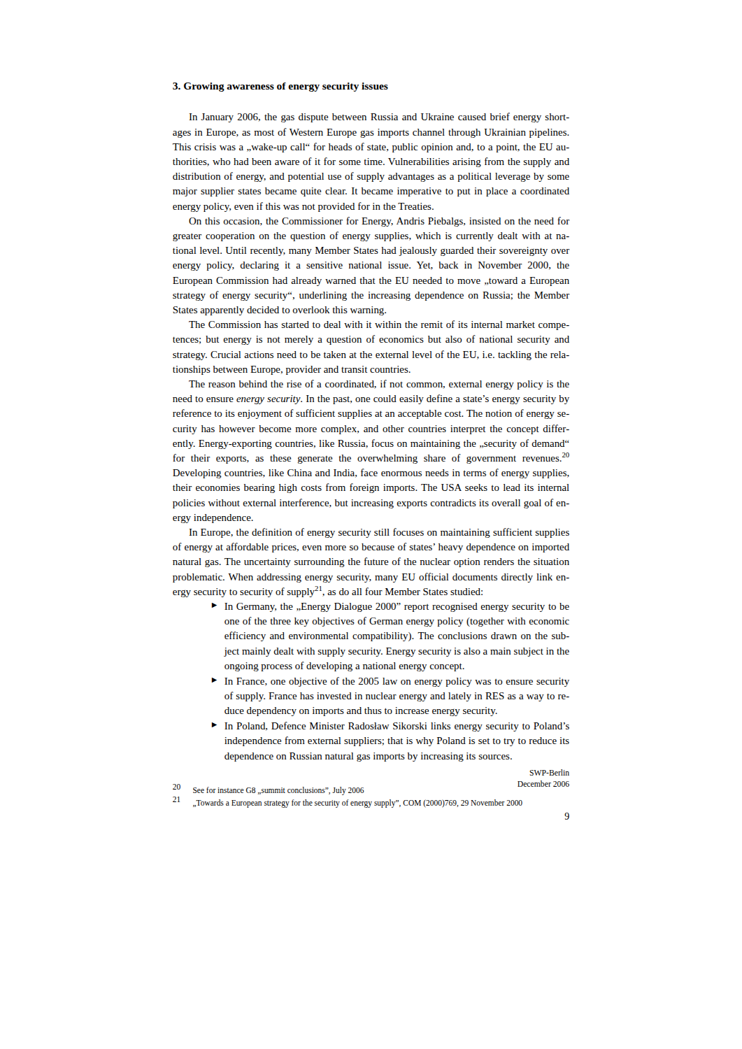3. Growing awareness of energy security issues
In January 2006, the gas dispute between Russia and Ukraine caused brief energy shortages in Europe, as most of Western Europe gas imports channel through Ukrainian pipelines. This crisis was a „wake-up call“ for heads of state, public opinion and, to a point, the EU authorities, who had been aware of it for some time. Vulnerabilities arising from the supply and distribution of energy, and potential use of supply advantages as a political leverage by some major supplier states became quite clear. It became imperative to put in place a coordinated energy policy, even if this was not provided for in the Treaties.
On this occasion, the Commissioner for Energy, Andris Piebalgs, insisted on the need for greater cooperation on the question of energy supplies, which is currently dealt with at national level. Until recently, many Member States had jealously guarded their sovereignty over energy policy, declaring it a sensitive national issue. Yet, back in November 2000, the European Commission had already warned that the EU needed to move „toward a European strategy of energy security“, underlining the increasing dependence on Russia; the Member States apparently decided to overlook this warning.
The Commission has started to deal with it within the remit of its internal market competences; but energy is not merely a question of economics but also of national security and strategy. Crucial actions need to be taken at the external level of the EU, i.e. tackling the relationships between Europe, provider and transit countries.
The reason behind the rise of a coordinated, if not common, external energy policy is the need to ensure energy security. In the past, one could easily define a state’s energy security by reference to its enjoyment of sufficient supplies at an acceptable cost. The notion of energy security has however become more complex, and other countries interpret the concept differently. Energy-exporting countries, like Russia, focus on maintaining the „security of demand“ for their exports, as these generate the overwhelming share of government revenues.20 Developing countries, like China and India, face enormous needs in terms of energy supplies, their economies bearing high costs from foreign imports. The USA seeks to lead its internal policies without external interference, but increasing exports contradicts its overall goal of energy independence.
In Europe, the definition of energy security still focuses on maintaining sufficient supplies of energy at affordable prices, even more so because of states’ heavy dependence on imported natural gas. The uncertainty surrounding the future of the nuclear option renders the situation problematic. When addressing energy security, many EU official documents directly link energy security to security of supply21, as do all four Member States studied:
In Germany, the „Energy Dialogue 2000” report recognised energy security to be one of the three key objectives of German energy policy (together with economic efficiency and environmental compatibility). The conclusions drawn on the subject mainly dealt with supply security. Energy security is also a main subject in the ongoing process of developing a national energy concept.
In France, one objective of the 2005 law on energy policy was to ensure security of supply. France has invested in nuclear energy and lately in RES as a way to reduce dependency on imports and thus to increase energy security.
In Poland, Defence Minister Radosław Sikorski links energy security to Poland’s independence from external suppliers; that is why Poland is set to try to reduce its dependence on Russian natural gas imports by increasing its sources.
| 20 | See for instance G8 „summit conclusions”, July 2006 |
| 21 | „Towards a European strategy for the security of energy supply”, COM (2000)769, 29 November 2000 |
SWP-Berlin
December 2006
9